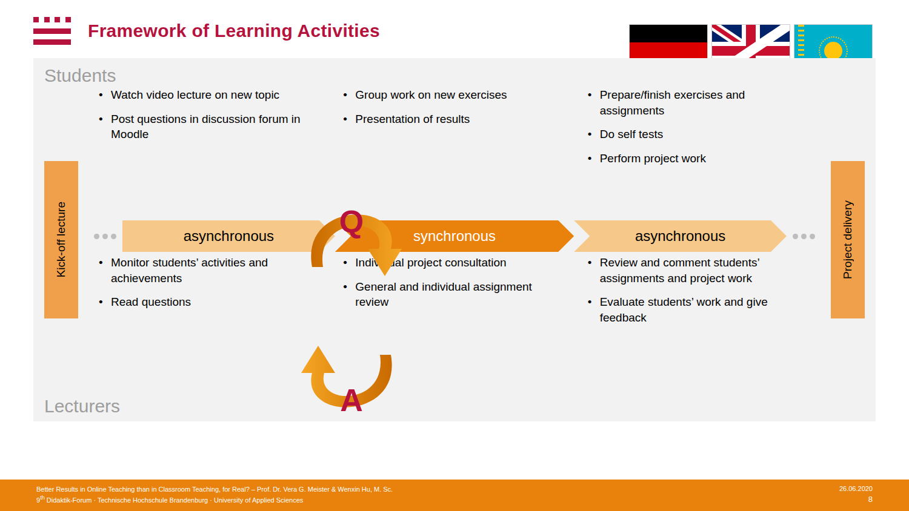Framework of Learning Activities
Students
Kick-off lecture
Project delivery
Watch video lecture on new topic
Post questions in discussion forum in Moodle
Group work on new exercises
Presentation of results
Prepare/finish exercises and assignments
Do self tests
Perform project work
asynchronous
synchronous
asynchronous
Monitor students’ activities and achievements
Read questions
Individual project consultation
General and individual assignment review
Review and comment students’ assignments and project work
Evaluate students’ work and give feedback
Lecturers
Q
A
Better Results in Online Teaching than in Classroom Teaching, for Real? – Prof. Dr. Vera G. Meister & Wenxin Hu, M. Sc.
9th Didaktik-Forum · Technische Hochschule Brandenburg · University of Applied Sciences
26.06.2020
8